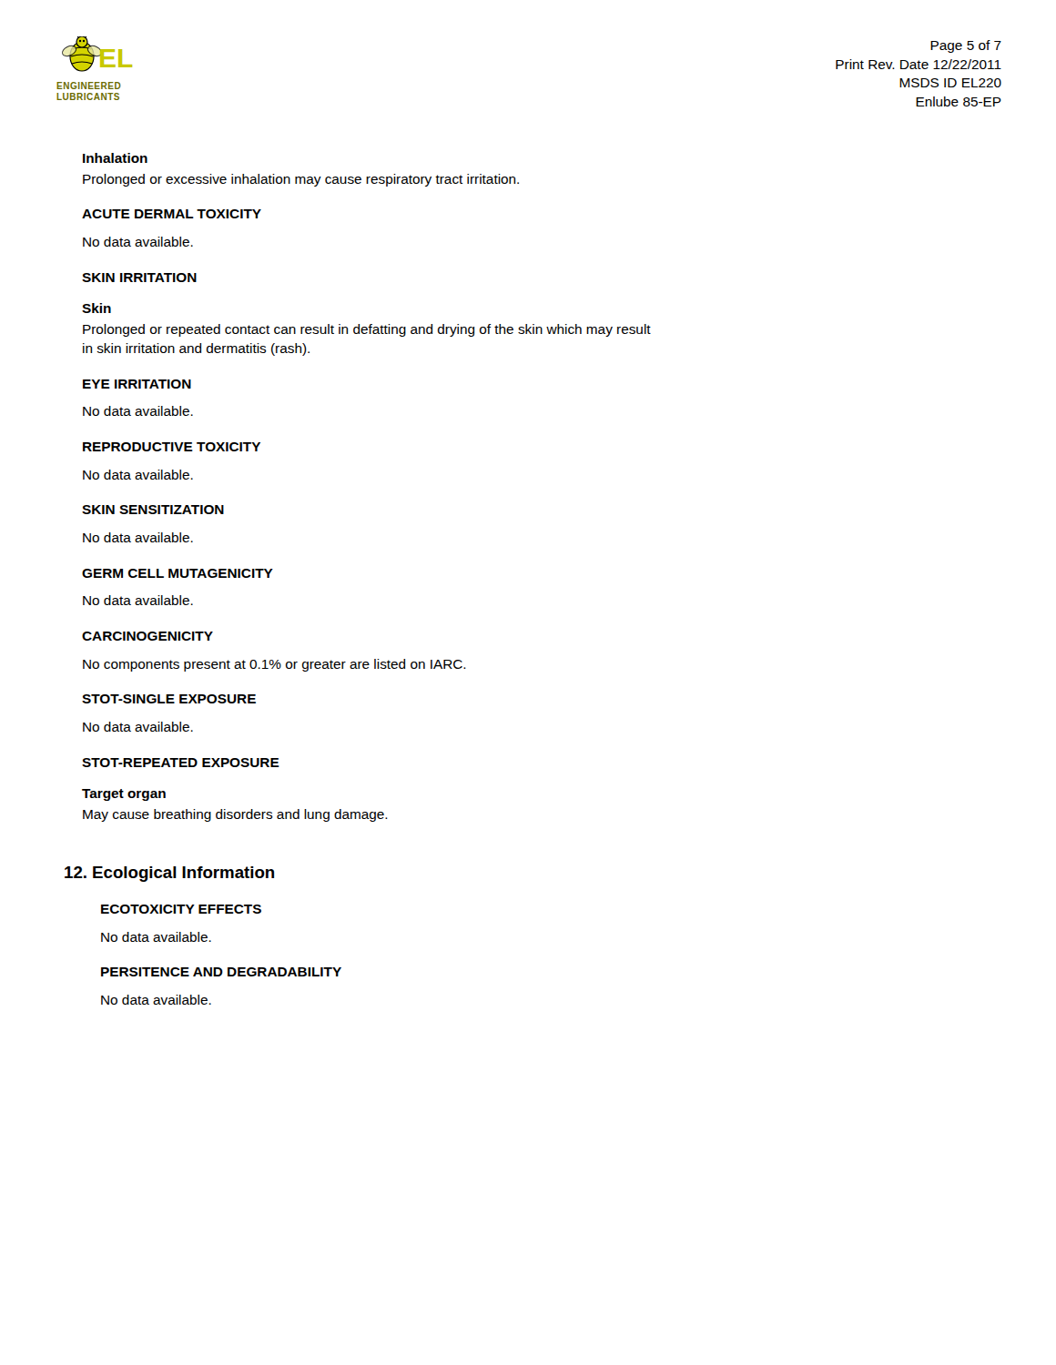EL ENGINEERED LUBRICANTS
Page 5 of 7
Print Rev. Date 12/22/2011
MSDS ID EL220
Enlube 85-EP
Inhalation
Prolonged or excessive inhalation may cause respiratory tract irritation.
ACUTE DERMAL TOXICITY
No data available.
SKIN IRRITATION
Skin
Prolonged or repeated contact can result in defatting and drying of the skin which may result
in skin irritation and dermatitis (rash).
EYE IRRITATION
No data available.
REPRODUCTIVE TOXICITY
No data available.
SKIN SENSITIZATION
No data available.
GERM CELL MUTAGENICITY
No data available.
CARCINOGENICITY
No components present at 0.1% or greater are listed on IARC.
STOT-SINGLE EXPOSURE
No data available.
STOT-REPEATED EXPOSURE
Target organ
May cause breathing disorders and lung damage.
12. Ecological Information
ECOTOXICITY EFFECTS
No data available.
PERSITENCE AND DEGRADABILITY
No data available.